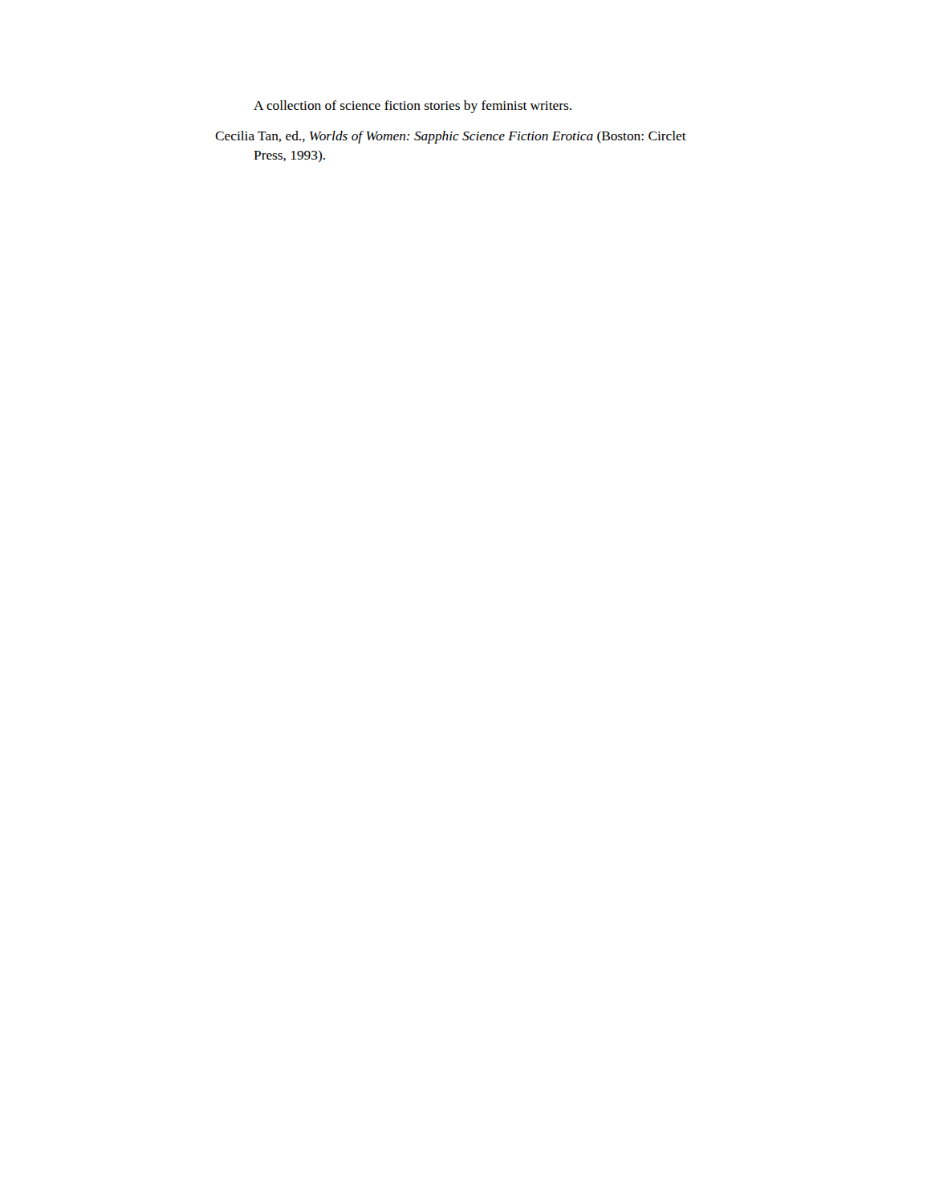A collection of science fiction stories by feminist writers.
Cecilia Tan, ed., Worlds of Women: Sapphic Science Fiction Erotica (Boston: Circlet Press, 1993).